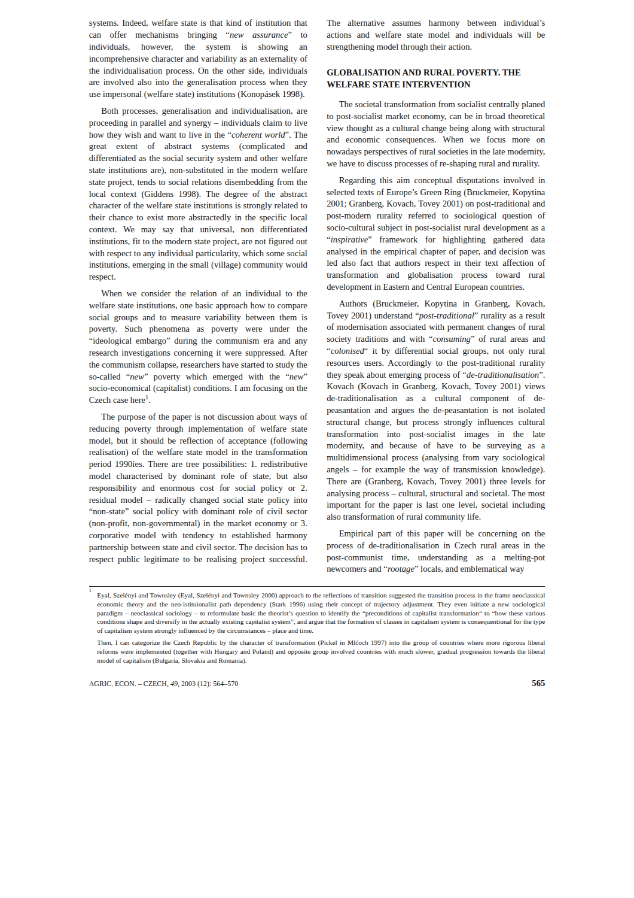systems. Indeed, welfare state is that kind of institution that can offer mechanisms bringing “new assurance” to individuals, however, the system is showing an incomprehensive character and variability as an externality of the individualisation process. On the other side, individuals are involved also into the generalisation process when they use impersonal (welfare state) institutions (Konopásek 1998).
Both processes, generalisation and individualisation, are proceeding in parallel and synergy – individuals claim to live how they wish and want to live in the “coherent world”. The great extent of abstract systems (complicated and differentiated as the social security system and other welfare state institutions are), non-substituted in the modern welfare state project, tends to social relations disembedding from the local context (Giddens 1998). The degree of the abstract character of the welfare state institutions is strongly related to their chance to exist more abstractedly in the specific local context. We may say that universal, non differentiated institutions, fit to the modern state project, are not figured out with respect to any individual particularity, which some social institutions, emerging in the small (village) community would respect.
When we consider the relation of an individual to the welfare state institutions, one basic approach how to compare social groups and to measure variability between them is poverty. Such phenomena as poverty were under the “ideological embargo” during the communism era and any research investigations concerning it were suppressed. After the communism collapse, researchers have started to study the so-called “new” poverty which emerged with the “new” socio-economical (capitalist) conditions. I am focusing on the Czech case here1.
The purpose of the paper is not discussion about ways of reducing poverty through implementation of welfare state model, but it should be reflection of acceptance (following realisation) of the welfare state model in the transformation period 1990ies. There are tree possibilities: 1. redistributive model characterised by dominant role of state, but also responsibility and enormous cost for social policy or 2. residual model – radically changed social state policy into “non-state” social policy with dominant role of civil sector (non-profit, non-governmental) in the market economy or 3. corporative model with tendency to established harmony partnership between state and civil sector. The decision has to respect public legitimate to be realising project successful. The alternative assumes harmony between individual’s actions and welfare state model and individuals will be strengthening model through their action.
Globalisation and rural poverty. The welfare state intervention
The societal transformation from socialist centrally planed to post-socialist market economy, can be in broad theoretical view thought as a cultural change being along with structural and economic consequences. When we focus more on nowadays perspectives of rural societies in the late modernity, we have to discuss processes of re-shaping rural and rurality.
Regarding this aim conceptual disputations involved in selected texts of Europe’s Green Ring (Bruckmeier, Kopytina 2001; Granberg, Kovach, Tovey 2001) on post-traditional and post-modern rurality referred to sociological question of socio-cultural subject in post-socialist rural development as a “inspirative” framework for highlighting gathered data analysed in the empirical chapter of paper, and decision was led also fact that authors respect in their text affection of transformation and globalisation process toward rural development in Eastern and Central European countries.
Authors (Bruckmeier, Kopytina in Granberg, Kovach, Tovey 2001) understand “post-traditional” rurality as a result of modernisation associated with permanent changes of rural society traditions and with “consuming” of rural areas and “colonised“ it by differential social groups, not only rural resources users. Accordingly to the post-traditional rurality they speak about emerging process of “de-traditionalisation”. Kovach (Kovach in Granberg, Kovach, Tovey 2001) views de-traditionalisation as a cultural component of de-peasantation and argues the de-peasantation is not isolated structural change, but process strongly influences cultural transformation into post-socialist images in the late modernity, and because of have to be surveying as a multidimensional process (analysing from vary sociological angels – for example the way of transmission knowledge). There are (Granberg, Kovach, Tovey 2001) three levels for analysing process – cultural, structural and societal. The most important for the paper is last one level, societal including also transformation of rural community life.
Empirical part of this paper will be concerning on the process of de-traditionalisation in Czech rural areas in the post-communist time, understanding as a melting-pot newcomers and “rootage” locals, and emblematical way
1 Eyal, Szelényi and Townsley (Eyal, Szelényi and Townsley 2000) approach to the reflections of transition suggested the transition process in the frame neoclassical economic theory and the neo-istituionalist path dependency (Stark 1996) using their concept of trajectory adjustment. They even initiate a new sociological paradigm – neoclassical sociology – to reformulate basic the theorist’s question to identify the “preconditions of capitalist transformation“ to “how these various conditions shape and diversify in the actually existing capitalist system”, and argue that the formation of classes in capitalism system is consequentional for the type of capitalism system strongly influenced by the circumstances – place and time.
Then, I can categorize the Czech Republic by the character of transformation (Pickel in Mlčoch 1997) into the group of countries where more rigorous liberal reforms were implemented (together with Hungary and Poland) and opposite group involved countries with much slower, gradual progression towards the liberal model of capitalism (Bulgaria, Slovakia and Romania).
AGRIC. ECON. – CZECH, 49, 2003 (12): 564–570 565